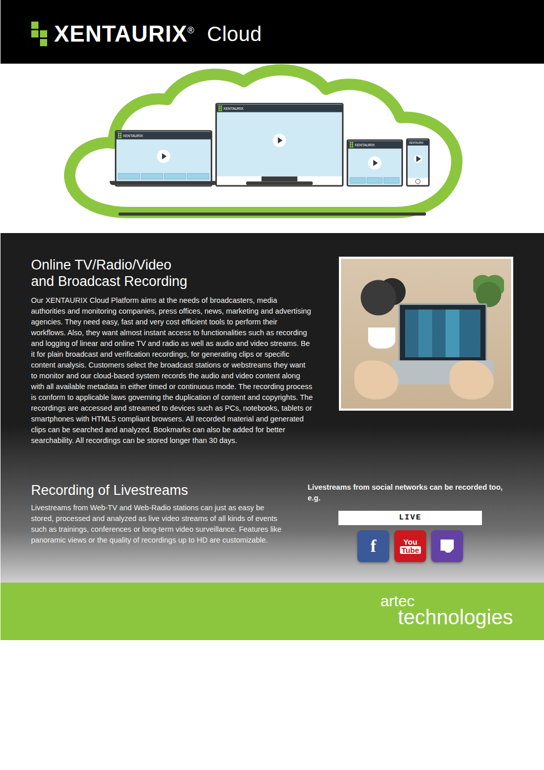Xentaurix®
Cloud
XENTAURIX
XENTAURIX
XENTAURIX
XENTAURIX
Online TV/Radio/Video
and Broadcast Recording
Our XENTAURIX Cloud Platform aims at the needs of broadcasters, media authorities and monitoring companies, press offices, news, marketing and advertising agencies. They need easy, fast and very cost efficient tools to perform their workflows. Also, they want almost instant access to functionalities such as recording and logging of linear and online TV and radio as well as audio and video streams. Be it for plain broadcast and verification recordings, for generating clips or specific content analysis. Customers select the broadcast stations or webstreams they want to monitor and our cloud-based system records the audio and video content along with all available metadata in either timed or continuous mode. The recording process is conform to applicable laws governing the duplication of content and copyrights. The recordings are accessed and streamed to devices such as PCs, notebooks, tablets or smartphones with HTML5 compliant browsers. All recorded material and generated clips can be searched and analyzed. Bookmarks can also be added for better searchability. All recordings can be stored longer than 30 days.
Recording of Livestreams
Livestreams from Web-TV and Web-Radio stations can just as easy be stored, processed and analyzed as live video streams of all kinds of events such as trainings, conferences or long-term video surveillance. Features like panoramic views or the quality of recordings up to HD are customizable.
Livestreams from social networks can be recorded too, e.g.
LIVE
f
You Tube
artec technologies